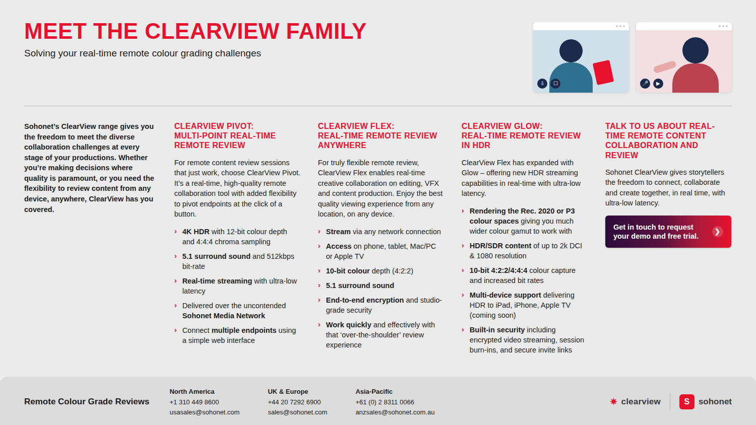Meet the ClearView Family
Solving your real-time remote colour grading challenges
⇩☐
🎤▶
Sohonet’s ClearView range gives you the freedom to meet the diverse collaboration challenges at every stage of your productions. Whether you’re making decisions where quality is paramount, or you need the flexibility to review content from any device, anywhere, ClearView has you covered.
ClearView Pivot:Multi-point real-time remote review
For remote content review sessions that just work, choose ClearView Pivot. It’s a real-time, high-quality remote collaboration tool with added flexibility to pivot endpoints at the click of a button.
4K HDR with 12-bit colour depth and 4:4:4 chroma sampling
5.1 surround sound and 512kbps bit-rate
Real-time streaming with ultra-low latency
Delivered over the uncontended Sohonet Media Network
Connect multiple endpoints using a simple web interface
ClearView Flex:Real-time remote review anywhere
For truly flexible remote review, ClearView Flex enables real-time creative collaboration on editing, VFX and content production. Enjoy the best quality viewing experience from any location, on any device.
Stream via any network connection
Access on phone, tablet, Mac/PC or Apple TV
10-bit colour depth (4:2:2)
5.1 surround sound
End-to-end encryption and studio-grade security
Work quickly and effectively with that ‘over-the-shoulder’ review experience
ClearView Glow:Real-time remote review in HDR
ClearView Flex has expanded with Glow – offering new HDR streaming capabilities in real-time with ultra-low latency.
Rendering the Rec. 2020 or P3 colour spaces giving you much wider colour gamut to work with
HDR/SDR content of up to 2k DCI & 1080 resolution
10-bit 4:2:2/4:4:4 colour capture and increased bit rates
Multi-device support delivering HDR to iPad, iPhone, Apple TV (coming soon)
Built-in security including encrypted video streaming, session burn-ins, and secure invite links
Talk to us about real-time remote content collaboration and review
Sohonet ClearView gives storytellers the freedom to connect, collaborate and create together, in real time, with ultra-low latency.
Get in touch to request
your demo and free trial. ❯
Remote Colour Grade Reviews
North America +1 310 449 8600
usasales@sohonet.com
UK & Europe +44 20 7292 6900
sales@sohonet.com
Asia-Pacific +61 (0) 2 8311 0066
anzsales@sohonet.com.au
✷clearview
Ssohonet